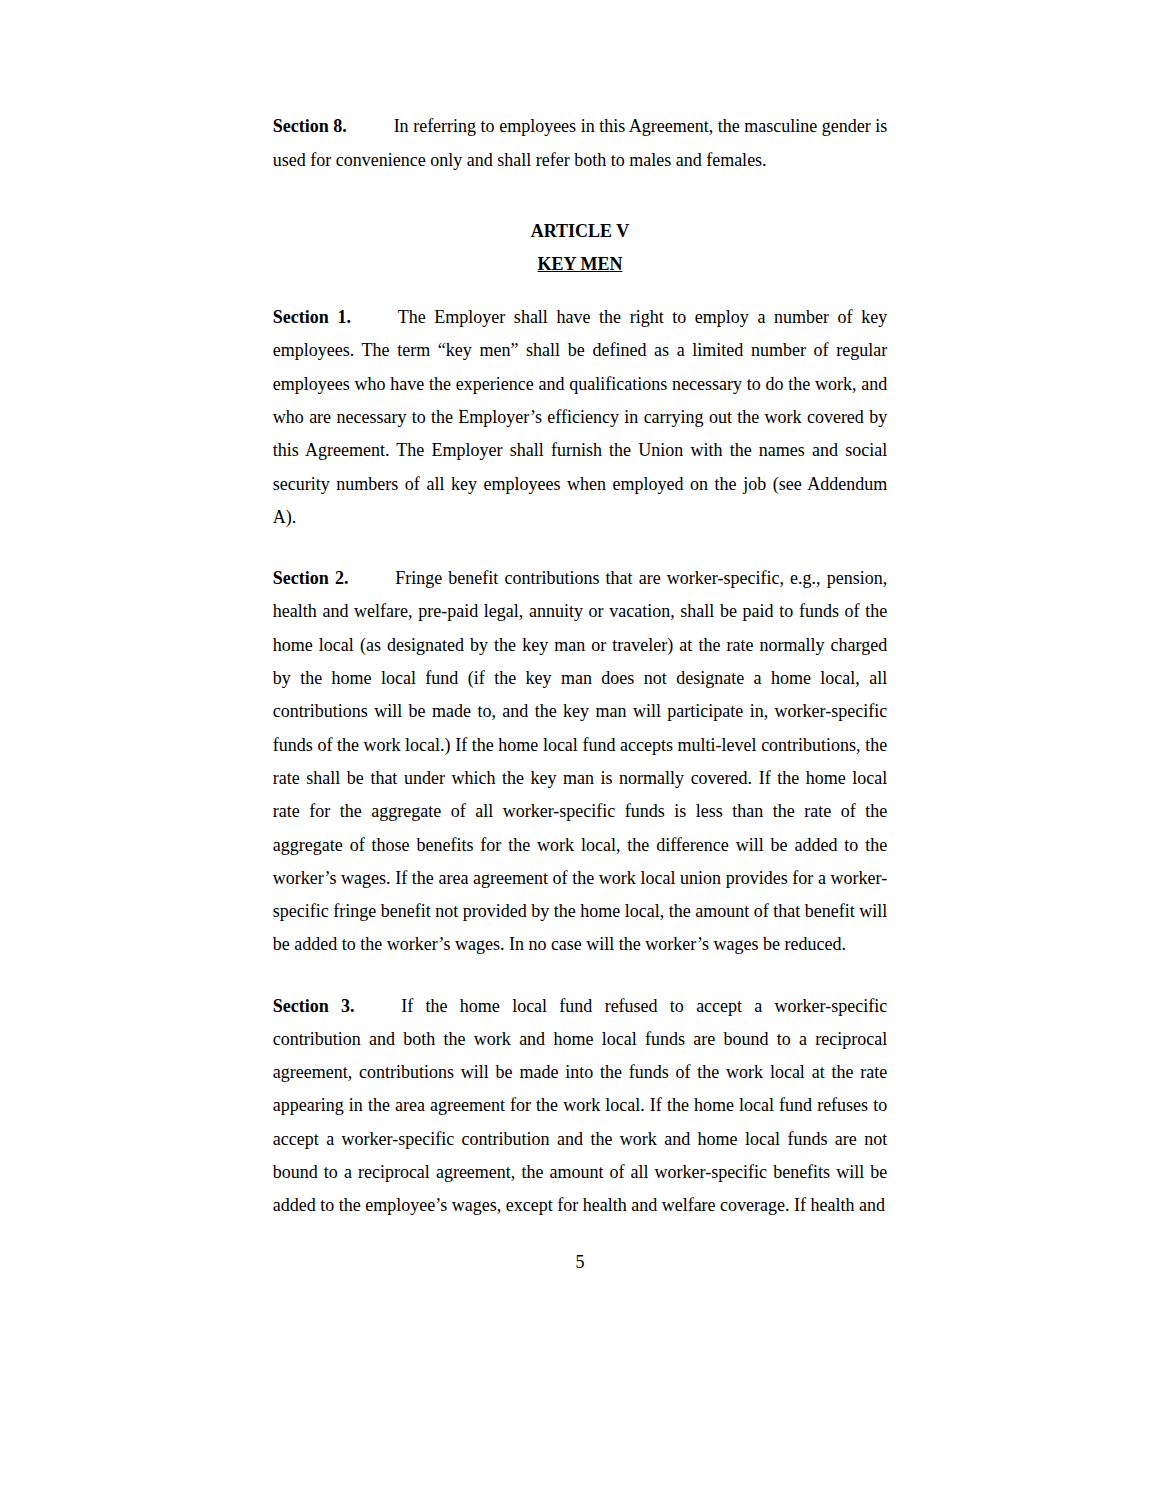Section 8. In referring to employees in this Agreement, the masculine gender is used for convenience only and shall refer both to males and females.
ARTICLE V
KEY MEN
Section 1. The Employer shall have the right to employ a number of key employees. The term “key men” shall be defined as a limited number of regular employees who have the experience and qualifications necessary to do the work, and who are necessary to the Employer’s efficiency in carrying out the work covered by this Agreement. The Employer shall furnish the Union with the names and social security numbers of all key employees when employed on the job (see Addendum A).
Section 2. Fringe benefit contributions that are worker-specific, e.g., pension, health and welfare, pre-paid legal, annuity or vacation, shall be paid to funds of the home local (as designated by the key man or traveler) at the rate normally charged by the home local fund (if the key man does not designate a home local, all contributions will be made to, and the key man will participate in, worker-specific funds of the work local.) If the home local fund accepts multi-level contributions, the rate shall be that under which the key man is normally covered. If the home local rate for the aggregate of all worker-specific funds is less than the rate of the aggregate of those benefits for the work local, the difference will be added to the worker’s wages. If the area agreement of the work local union provides for a worker-specific fringe benefit not provided by the home local, the amount of that benefit will be added to the worker’s wages. In no case will the worker’s wages be reduced.
Section 3. If the home local fund refused to accept a worker-specific contribution and both the work and home local funds are bound to a reciprocal agreement, contributions will be made into the funds of the work local at the rate appearing in the area agreement for the work local. If the home local fund refuses to accept a worker-specific contribution and the work and home local funds are not bound to a reciprocal agreement, the amount of all worker-specific benefits will be added to the employee’s wages, except for health and welfare coverage. If health and
5